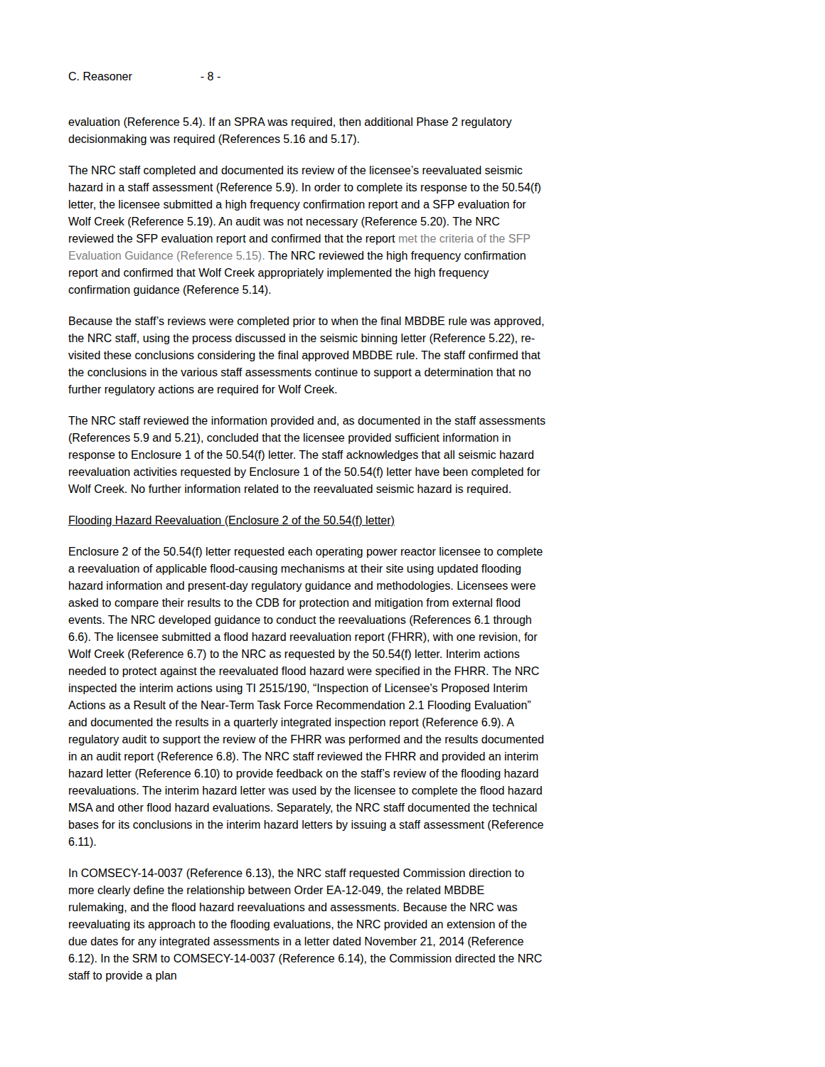C. Reasoner - 8 -
evaluation (Reference 5.4). If an SPRA was required, then additional Phase 2 regulatory decisionmaking was required (References 5.16 and 5.17).
The NRC staff completed and documented its review of the licensee’s reevaluated seismic hazard in a staff assessment (Reference 5.9). In order to complete its response to the 50.54(f) letter, the licensee submitted a high frequency confirmation report and a SFP evaluation for Wolf Creek (Reference 5.19). An audit was not necessary (Reference 5.20). The NRC reviewed the SFP evaluation report and confirmed that the report met the criteria of the SFP Evaluation Guidance (Reference 5.15). The NRC reviewed the high frequency confirmation report and confirmed that Wolf Creek appropriately implemented the high frequency confirmation guidance (Reference 5.14).
Because the staff’s reviews were completed prior to when the final MBDBE rule was approved, the NRC staff, using the process discussed in the seismic binning letter (Reference 5.22), re-visited these conclusions considering the final approved MBDBE rule. The staff confirmed that the conclusions in the various staff assessments continue to support a determination that no further regulatory actions are required for Wolf Creek.
The NRC staff reviewed the information provided and, as documented in the staff assessments (References 5.9 and 5.21), concluded that the licensee provided sufficient information in response to Enclosure 1 of the 50.54(f) letter. The staff acknowledges that all seismic hazard reevaluation activities requested by Enclosure 1 of the 50.54(f) letter have been completed for Wolf Creek. No further information related to the reevaluated seismic hazard is required.
Flooding Hazard Reevaluation (Enclosure 2 of the 50.54(f) letter)
Enclosure 2 of the 50.54(f) letter requested each operating power reactor licensee to complete a reevaluation of applicable flood-causing mechanisms at their site using updated flooding hazard information and present-day regulatory guidance and methodologies. Licensees were asked to compare their results to the CDB for protection and mitigation from external flood events. The NRC developed guidance to conduct the reevaluations (References 6.1 through 6.6). The licensee submitted a flood hazard reevaluation report (FHRR), with one revision, for Wolf Creek (Reference 6.7) to the NRC as requested by the 50.54(f) letter. Interim actions needed to protect against the reevaluated flood hazard were specified in the FHRR. The NRC inspected the interim actions using TI 2515/190, “Inspection of Licensee's Proposed Interim Actions as a Result of the Near-Term Task Force Recommendation 2.1 Flooding Evaluation” and documented the results in a quarterly integrated inspection report (Reference 6.9). A regulatory audit to support the review of the FHRR was performed and the results documented in an audit report (Reference 6.8). The NRC staff reviewed the FHRR and provided an interim hazard letter (Reference 6.10) to provide feedback on the staff’s review of the flooding hazard reevaluations. The interim hazard letter was used by the licensee to complete the flood hazard MSA and other flood hazard evaluations. Separately, the NRC staff documented the technical bases for its conclusions in the interim hazard letters by issuing a staff assessment (Reference 6.11).
In COMSECY-14-0037 (Reference 6.13), the NRC staff requested Commission direction to more clearly define the relationship between Order EA-12-049, the related MBDBE rulemaking, and the flood hazard reevaluations and assessments. Because the NRC was reevaluating its approach to the flooding evaluations, the NRC provided an extension of the due dates for any integrated assessments in a letter dated November 21, 2014 (Reference 6.12). In the SRM to COMSECY-14-0037 (Reference 6.14), the Commission directed the NRC staff to provide a plan